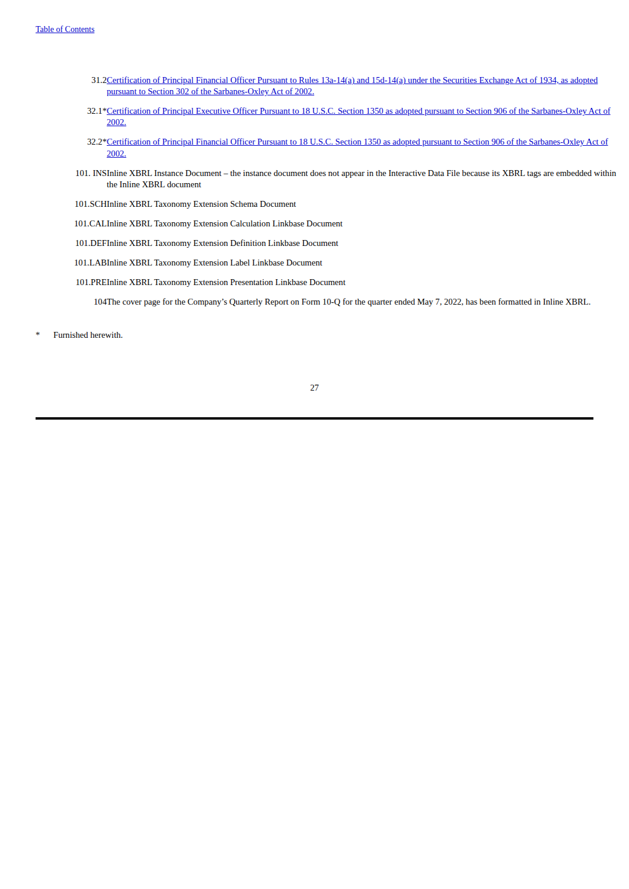Table of Contents
| 31.2 | Certification of Principal Financial Officer Pursuant to Rules 13a-14(a) and 15d-14(a) under the Securities Exchange Act of 1934, as adopted pursuant to Section 302 of the Sarbanes-Oxley Act of 2002. |
| 32.1* | Certification of Principal Executive Officer Pursuant to 18 U.S.C. Section 1350 as adopted pursuant to Section 906 of the Sarbanes-Oxley Act of 2002. |
| 32.2* | Certification of Principal Financial Officer Pursuant to 18 U.S.C. Section 1350 as adopted pursuant to Section 906 of the Sarbanes-Oxley Act of 2002. |
| 101. INS | Inline XBRL Instance Document – the instance document does not appear in the Interactive Data File because its XBRL tags are embedded within the Inline XBRL document |
| 101.SCH | Inline XBRL Taxonomy Extension Schema Document |
| 101.CAL | Inline XBRL Taxonomy Extension Calculation Linkbase Document |
| 101.DEF | Inline XBRL Taxonomy Extension Definition Linkbase Document |
| 101.LAB | Inline XBRL Taxonomy Extension Label Linkbase Document |
| 101.PRE | Inline XBRL Taxonomy Extension Presentation Linkbase Document |
| 104 | The cover page for the Company’s Quarterly Report on Form 10-Q for the quarter ended May 7, 2022, has been formatted in Inline XBRL. |
*Furnished herewith.
27